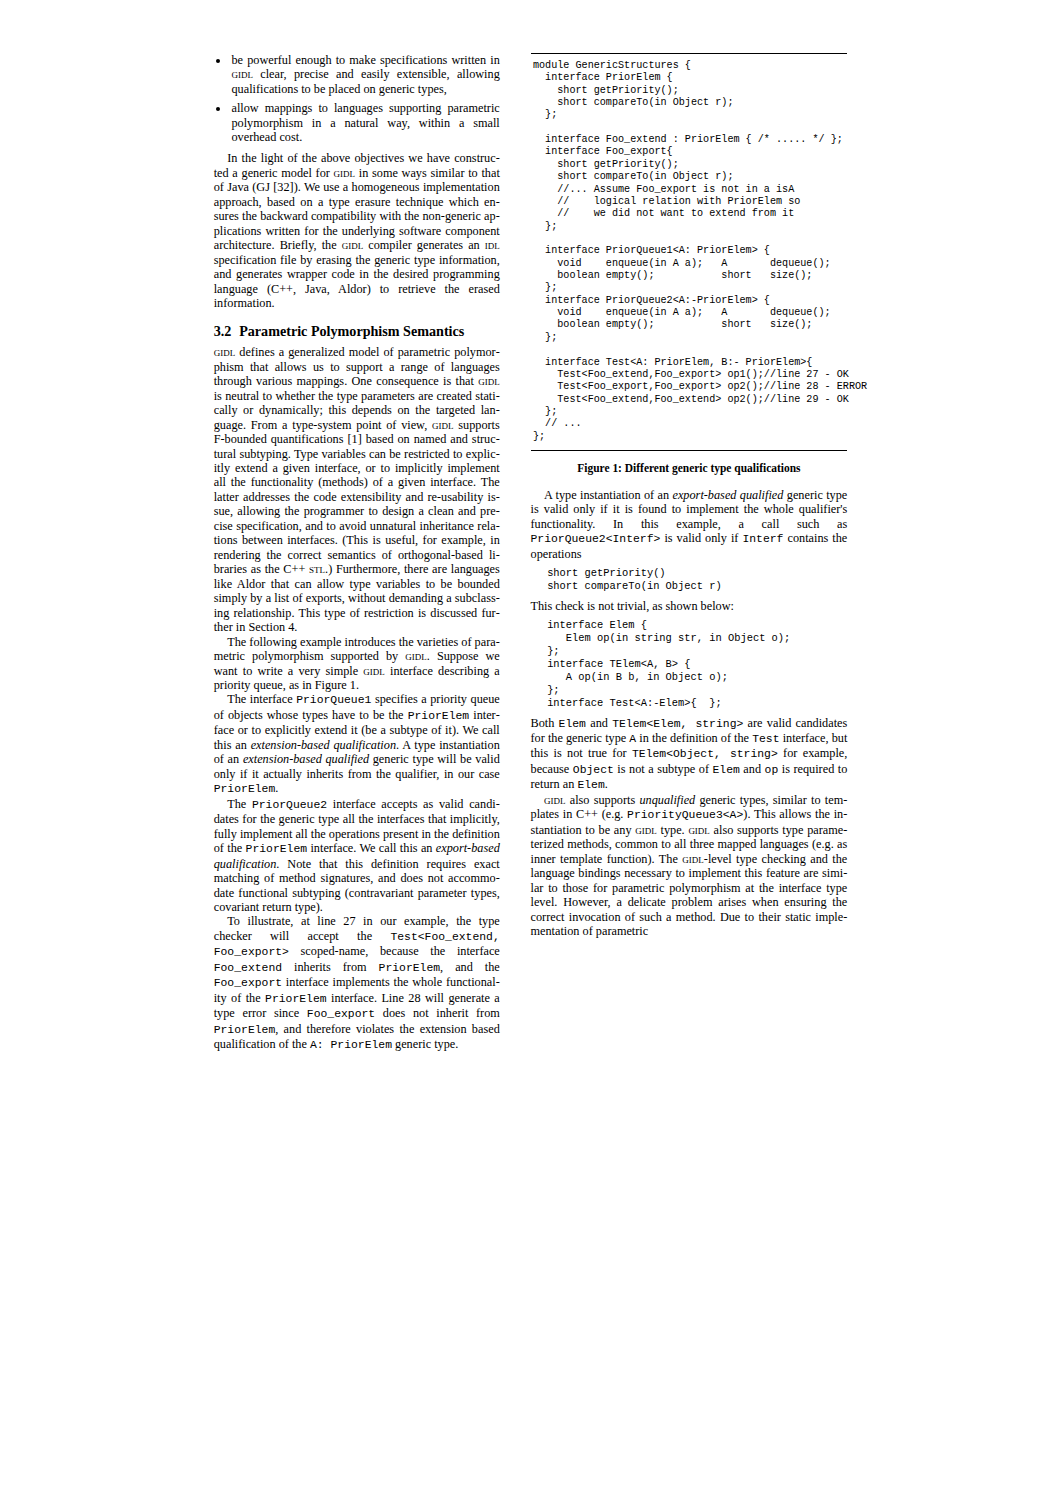be powerful enough to make specifications written in gidl clear, precise and easily extensible, allowing qualifications to be placed on generic types,
allow mappings to languages supporting parametric polymorphism in a natural way, within a small overhead cost.
In the light of the above objectives we have constructed a generic model for gidl in some ways similar to that of Java (GJ [32]). We use a homogeneous implementation approach, based on a type erasure technique which ensures the backward compatibility with the non-generic applications written for the underlying software component architecture. Briefly, the gidl compiler generates an idl specification file by erasing the generic type information, and generates wrapper code in the desired programming language (C++, Java, Aldor) to retrieve the erased information.
3.2 Parametric Polymorphism Semantics
gidl defines a generalized model of parametric polymorphism that allows us to support a range of languages through various mappings. One consequence is that gidl is neutral to whether the type parameters are created statically or dynamically; this depends on the targeted language. From a type-system point of view, gidl supports F-bounded quantifications [1] based on named and structural subtyping. Type variables can be restricted to explicitly extend a given interface, or to implicitly implement all the functionality (methods) of a given interface. The latter addresses the code extensibility and re-usability issue, allowing the programmer to design a clean and precise specification, and to avoid unnatural inheritance relations between interfaces. (This is useful, for example, in rendering the correct semantics of orthogonal-based libraries as the C++ stl.) Furthermore, there are languages like Aldor that can allow type variables to be bounded simply by a list of exports, without demanding a subclassing relationship. This type of restriction is discussed further in Section 4.
The following example introduces the varieties of parametric polymorphism supported by gidl. Suppose we want to write a very simple gidl interface describing a priority queue, as in Figure 1.
The interface PriorQueue1 specifies a priority queue of objects whose types have to be the PriorElem interface or to explicitly extend it (be a subtype of it). We call this an extension-based qualification. A type instantiation of an extension-based qualified generic type will be valid only if it actually inherits from the qualifier, in our case PriorElem.
The PriorQueue2 interface accepts as valid candidates for the generic type all the interfaces that implicitly, fully implement all the operations present in the definition of the PriorElem interface. We call this an export-based qualification. Note that this definition requires exact matching of method signatures, and does not accommodate functional subtyping (contravariant parameter types, covariant return type).
To illustrate, at line 27 in our example, the type checker will accept the Test<Foo_extend, Foo_export> scoped-name, because the interface Foo_extend inherits from PriorElem, and the Foo_export interface implements the whole functionality of the PriorElem interface. Line 28 will generate a type error since Foo_export does not inherit from PriorElem, and therefore violates the extension based qualification of the A: PriorElem generic type.
module GenericStructures {
  interface PriorElem {
    short getPriority();
    short compareTo(in Object r);
  };

  interface Foo_extend : PriorElem { /* ..... */ };
  interface Foo_export{
    short getPriority();
    short compareTo(in Object r);
    //... Assume Foo_export is not in a isA
    //    logical relation with PriorElem so
    //    we did not want to extend from it
  };

  interface PriorQueue1<A: PriorElem> {
    void    enqueue(in A a);   A       dequeue();
    boolean empty();           short   size();
  };
  interface PriorQueue2<A:-PriorElem> {
    void    enqueue(in A a);   A       dequeue();
    boolean empty();           short   size();
  };

  interface Test<A: PriorElem, B:- PriorElem>{
    Test<Foo_extend,Foo_export> op1();//line 27 - OK
    Test<Foo_export,Foo_export> op2();//line 28 - ERROR
    Test<Foo_extend,Foo_extend> op2();//line 29 - OK
  };
  // ...
};
Figure 1: Different generic type qualifications
A type instantiation of an export-based qualified generic type is valid only if it is found to implement the whole qualifier's functionality. In this example, a call such as PriorQueue2<Interf> is valid only if Interf contains the operations
short getPriority() short compareTo(in Object r)
This check is not trivial, as shown below:
interface Elem { Elem op(in string str, in Object o); }; interface TElem<A, B> { A op(in B b, in Object o); }; interface Test<A:-Elem>{ };
Both Elem and TElem<Elem, string> are valid candidates for the generic type A in the definition of the Test interface, but this is not true for TElem<Object, string> for example, because Object is not a subtype of Elem and op is required to return an Elem.
gidl also supports unqualified generic types, similar to templates in C++ (e.g. PriorityQueue3<A>). This allows the instantiation to be any gidl type. gidl also supports type parameterized methods, common to all three mapped languages (e.g. as inner template function). The gidl-level type checking and the language bindings necessary to implement this feature are similar to those for parametric polymorphism at the interface type level. However, a delicate problem arises when ensuring the correct invocation of such a method. Due to their static implementation of parametric